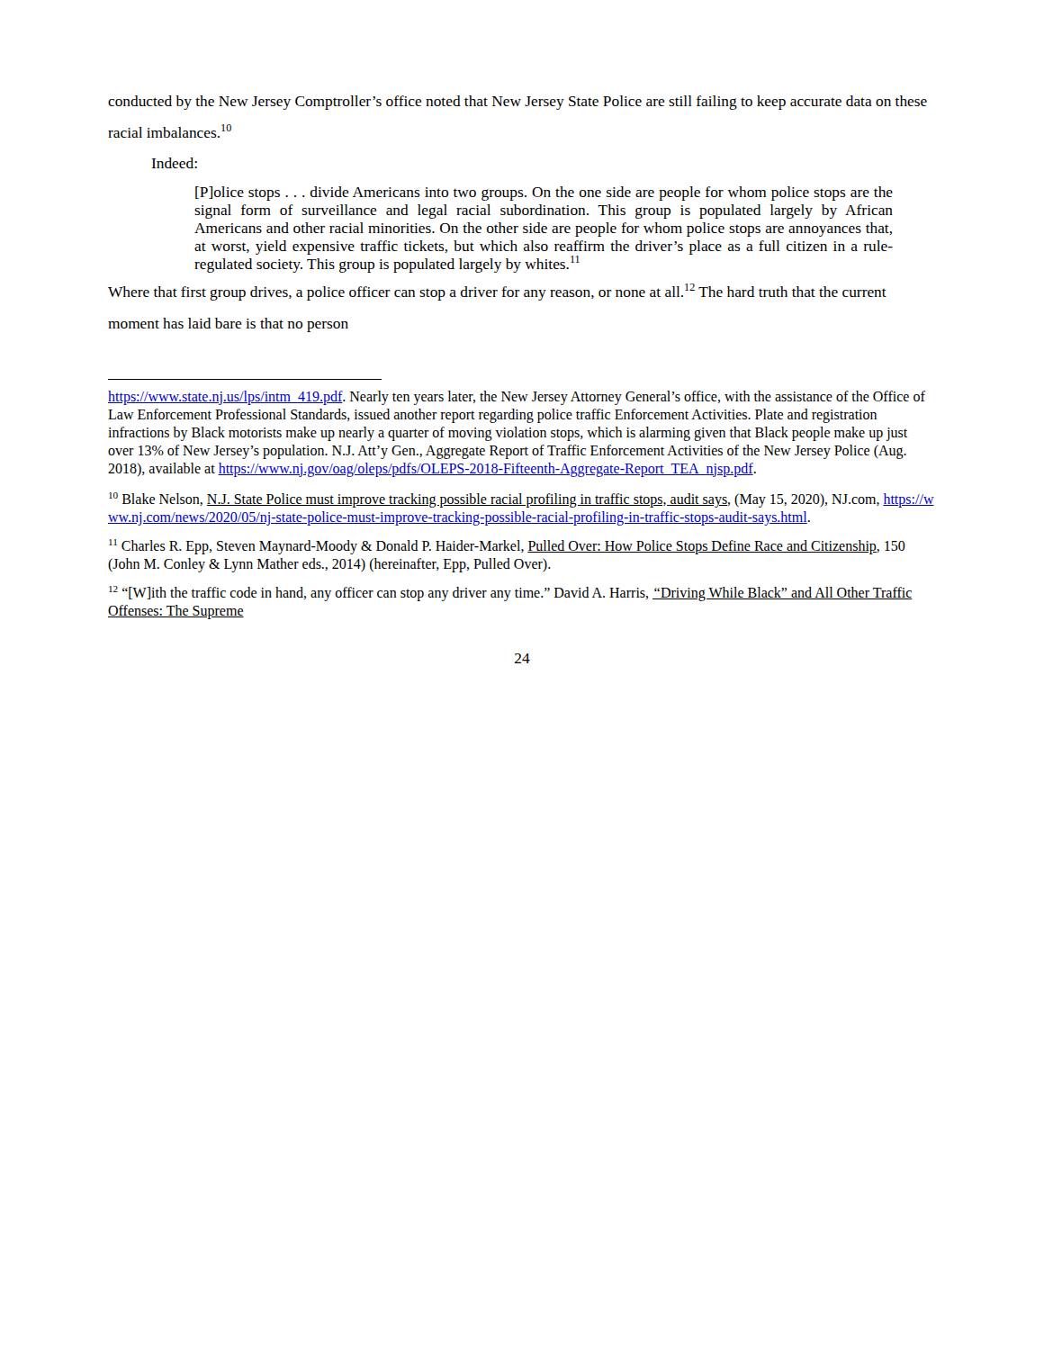conducted by the New Jersey Comptroller’s office noted that New Jersey State Police are still failing to keep accurate data on these racial imbalances.10
Indeed:
[P]olice stops . . . divide Americans into two groups. On the one side are people for whom police stops are the signal form of surveillance and legal racial subordination. This group is populated largely by African Americans and other racial minorities. On the other side are people for whom police stops are annoyances that, at worst, yield expensive traffic tickets, but which also reaffirm the driver’s place as a full citizen in a rule-regulated society. This group is populated largely by whites.11
Where that first group drives, a police officer can stop a driver for any reason, or none at all.12 The hard truth that the current moment has laid bare is that no person
https://www.state.nj.us/lps/intm_419.pdf. Nearly ten years later, the New Jersey Attorney General’s office, with the assistance of the Office of Law Enforcement Professional Standards, issued another report regarding police traffic Enforcement Activities. Plate and registration infractions by Black motorists make up nearly a quarter of moving violation stops, which is alarming given that Black people make up just over 13% of New Jersey’s population. N.J. Att’y Gen., Aggregate Report of Traffic Enforcement Activities of the New Jersey Police (Aug. 2018), available at https://www.nj.gov/oag/oleps/pdfs/OLEPS-2018-Fifteenth-Aggregate-Report_TEA_njsp.pdf.
10 Blake Nelson, N.J. State Police must improve tracking possible racial profiling in traffic stops, audit says, (May 15, 2020), NJ.com, https://www.nj.com/news/2020/05/nj-state-police-must-improve-tracking-possible-racial-profiling-in-traffic-stops-audit-says.html.
11 Charles R. Epp, Steven Maynard-Moody & Donald P. Haider-Markel, Pulled Over: How Police Stops Define Race and Citizenship, 150 (John M. Conley & Lynn Mather eds., 2014) (hereinafter, Epp, Pulled Over).
12 “[W]ith the traffic code in hand, any officer can stop any driver any time.” David A. Harris, “Driving While Black” and All Other Traffic Offenses: The Supreme
24